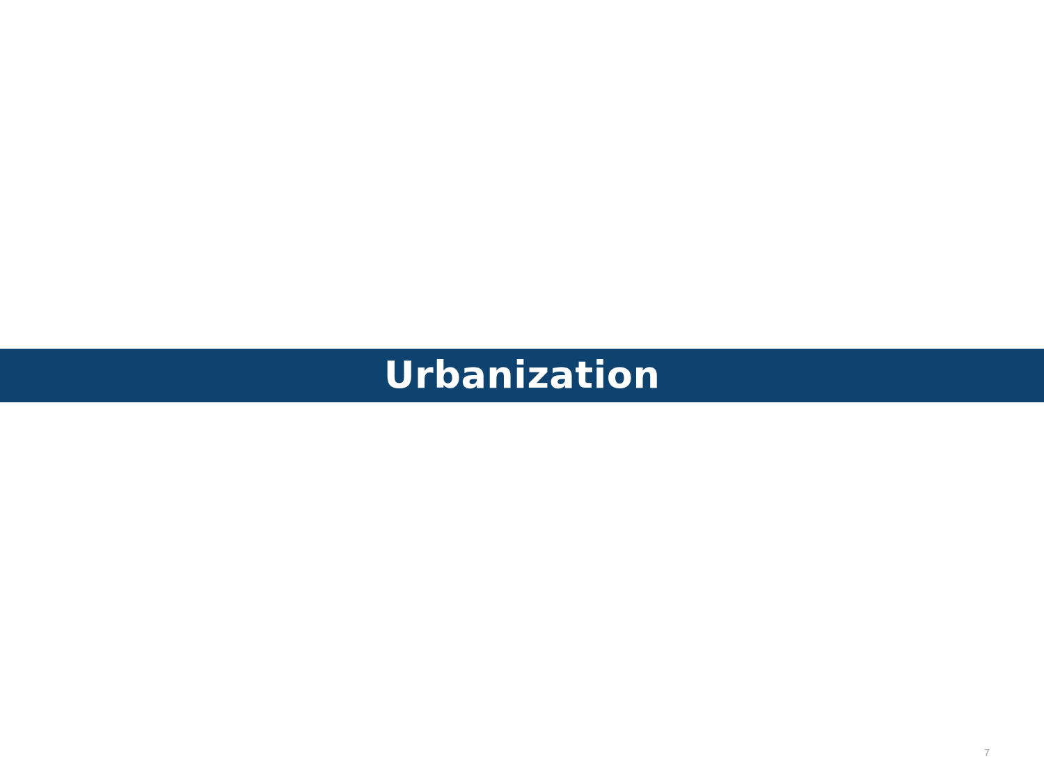Urbanization
7